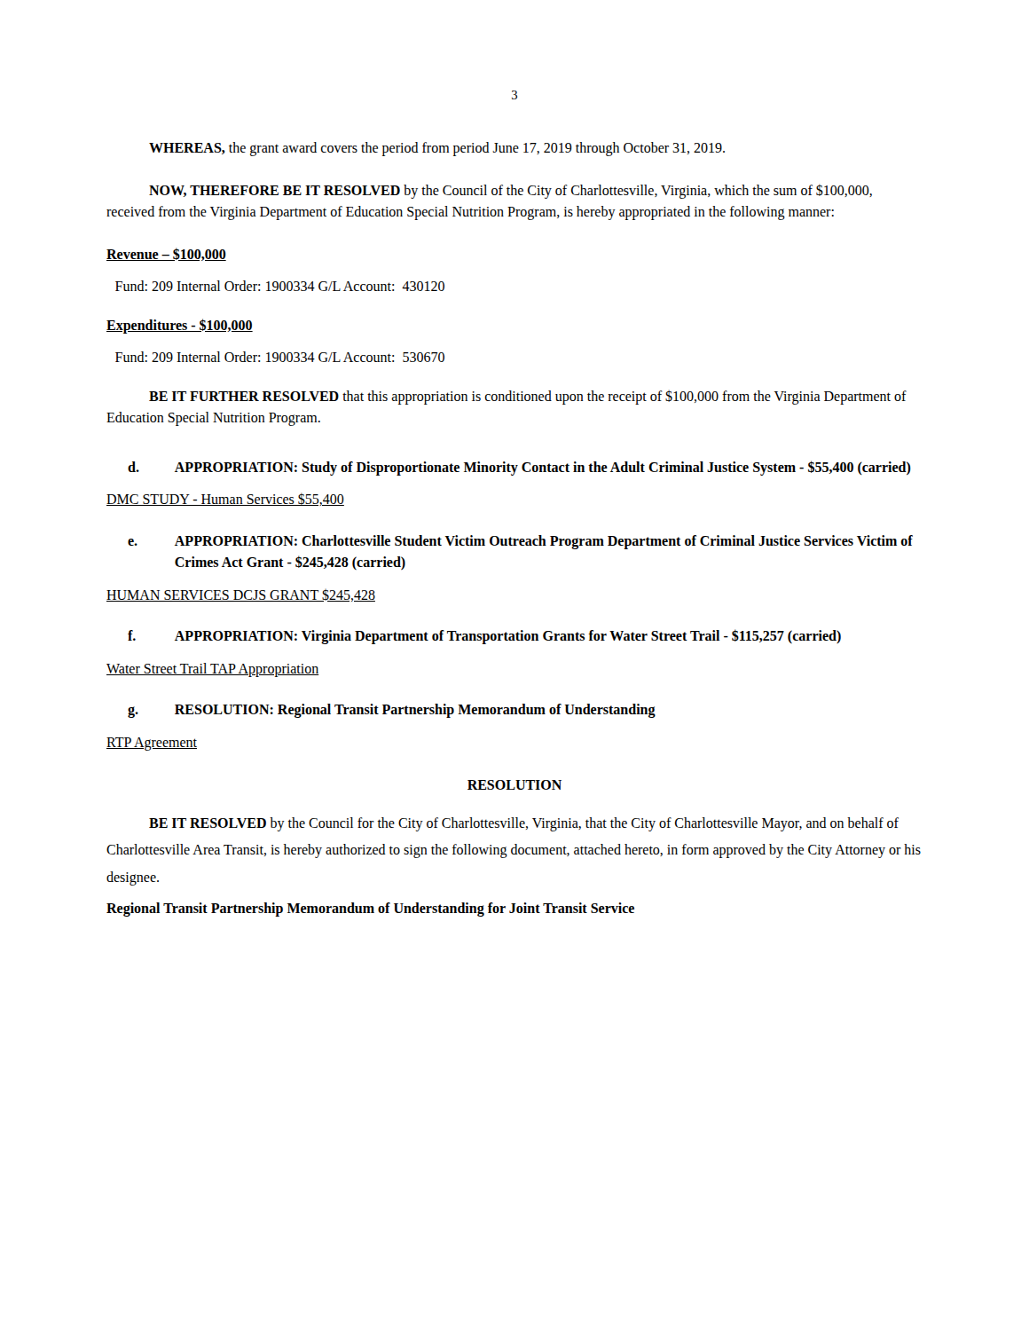3
WHEREAS, the grant award covers the period from period June 17, 2019 through October 31, 2019.
NOW, THEREFORE BE IT RESOLVED by the Council of the City of Charlottesville, Virginia, which the sum of $100,000, received from the Virginia Department of Education Special Nutrition Program, is hereby appropriated in the following manner:
Revenue – $100,000
Fund: 209 Internal Order: 1900334 G/L Account: 430120
Expenditures - $100,000
Fund: 209 Internal Order: 1900334 G/L Account: 530670
BE IT FURTHER RESOLVED that this appropriation is conditioned upon the receipt of $100,000 from the Virginia Department of Education Special Nutrition Program.
d.
APPROPRIATION: Study of Disproportionate Minority Contact in the Adult Criminal Justice System - $55,400 (carried)
DMC STUDY - Human Services $55,400
e.
APPROPRIATION: Charlottesville Student Victim Outreach Program Department of Criminal Justice Services Victim of Crimes Act Grant - $245,428 (carried)
HUMAN SERVICES DCJS GRANT $245,428
f.
APPROPRIATION: Virginia Department of Transportation Grants for Water Street Trail - $115,257 (carried)
Water Street Trail TAP Appropriation
g.
RESOLUTION: Regional Transit Partnership Memorandum of Understanding
RTP Agreement
RESOLUTION
BE IT RESOLVED by the Council for the City of Charlottesville, Virginia, that the City of Charlottesville Mayor, and on behalf of Charlottesville Area Transit, is hereby authorized to sign the following document, attached hereto, in form approved by the City Attorney or his designee.
Regional Transit Partnership Memorandum of Understanding for Joint Transit Service